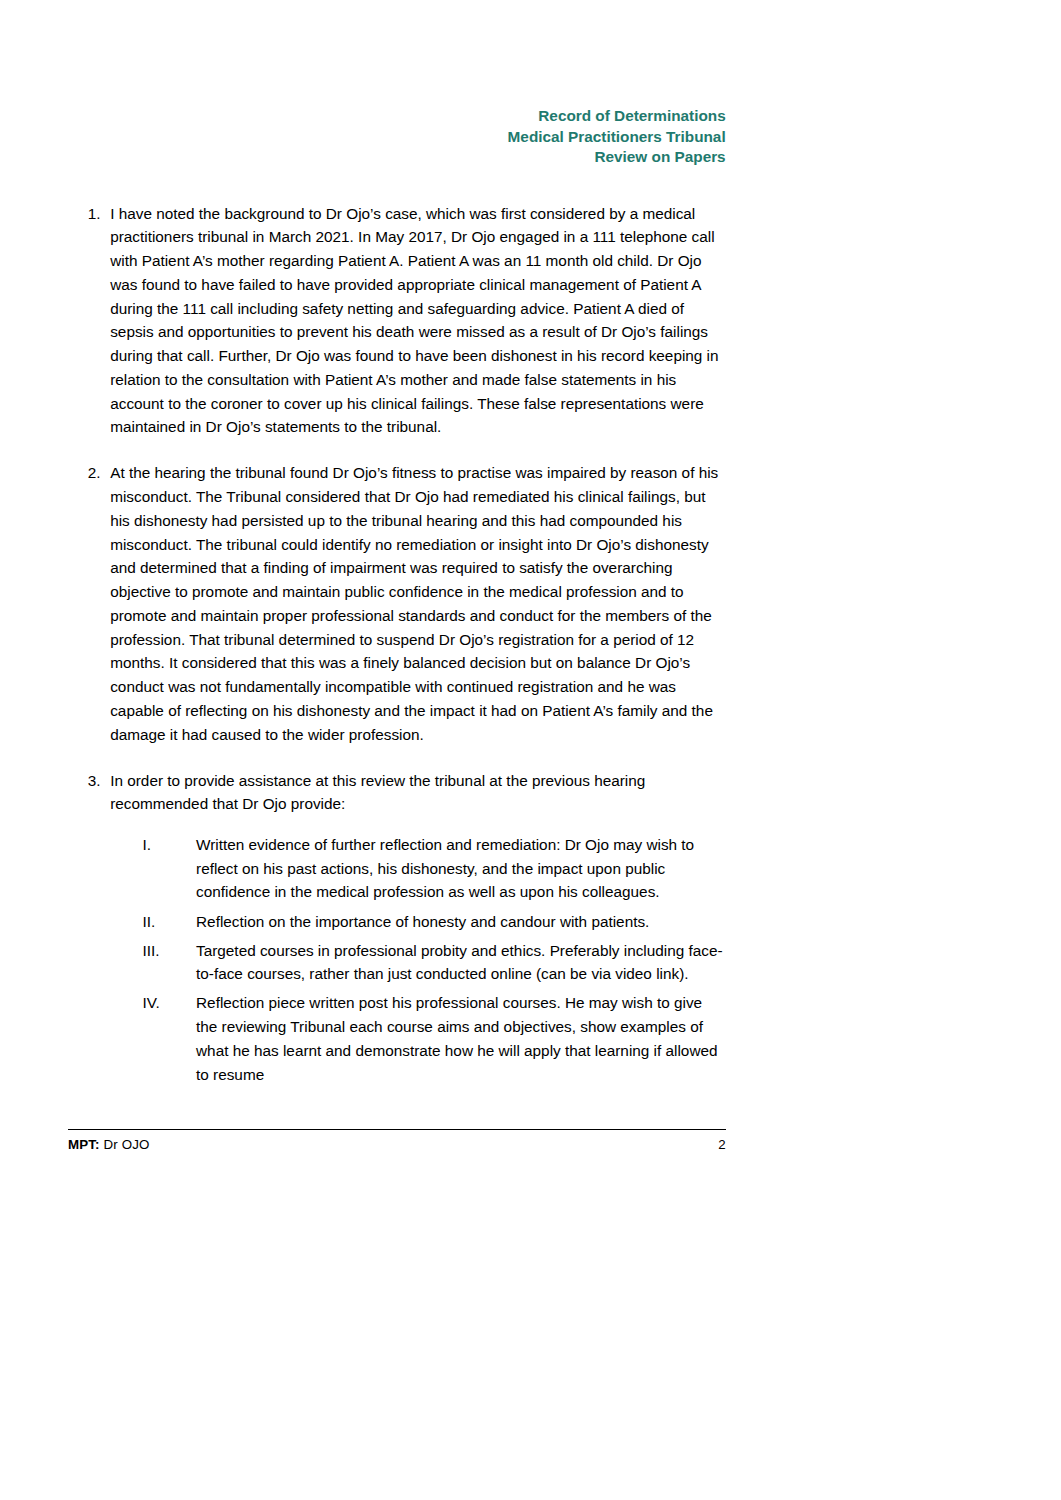Record of Determinations Medical Practitioners Tribunal Review on Papers
I have noted the background to Dr Ojo’s case, which was first considered by a medical practitioners tribunal in March 2021. In May 2017, Dr Ojo engaged in a 111 telephone call with Patient A’s mother regarding Patient A. Patient A was an 11 month old child. Dr Ojo was found to have failed to have provided appropriate clinical management of Patient A during the 111 call including safety netting and safeguarding advice. Patient A died of sepsis and opportunities to prevent his death were missed as a result of Dr Ojo’s failings during that call. Further, Dr Ojo was found to have been dishonest in his record keeping in relation to the consultation with Patient A’s mother and made false statements in his account to the coroner to cover up his clinical failings. These false representations were maintained in Dr Ojo’s statements to the tribunal.
At the hearing the tribunal found Dr Ojo’s fitness to practise was impaired by reason of his misconduct. The Tribunal considered that Dr Ojo had remediated his clinical failings, but his dishonesty had persisted up to the tribunal hearing and this had compounded his misconduct. The tribunal could identify no remediation or insight into Dr Ojo’s dishonesty and determined that a finding of impairment was required to satisfy the overarching objective to promote and maintain public confidence in the medical profession and to promote and maintain proper professional standards and conduct for the members of the profession. That tribunal determined to suspend Dr Ojo’s registration for a period of 12 months. It considered that this was a finely balanced decision but on balance Dr Ojo’s conduct was not fundamentally incompatible with continued registration and he was capable of reflecting on his dishonesty and the impact it had on Patient A’s family and the damage it had caused to the wider profession.
In order to provide assistance at this review the tribunal at the previous hearing recommended that Dr Ojo provide:
I. Written evidence of further reflection and remediation: Dr Ojo may wish to reflect on his past actions, his dishonesty, and the impact upon public confidence in the medical profession as well as upon his colleagues.
II. Reflection on the importance of honesty and candour with patients.
III. Targeted courses in professional probity and ethics. Preferably including face-to-face courses, rather than just conducted online (can be via video link).
IV. Reflection piece written post his professional courses. He may wish to give the reviewing Tribunal each course aims and objectives, show examples of what he has learnt and demonstrate how he will apply that learning if allowed to resume
MPT: Dr OJO 2